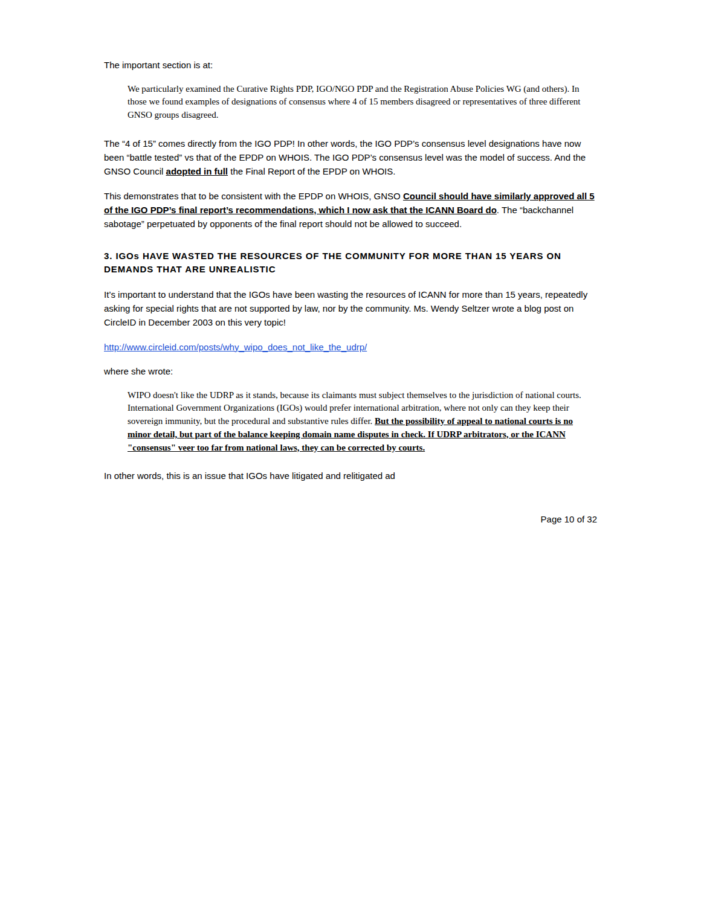The important section is at:
We particularly examined the Curative Rights PDP, IGO/NGO PDP and the Registration Abuse Policies WG (and others). In those we found examples of designations of consensus where 4 of 15 members disagreed or representatives of three different GNSO groups disagreed.
The “4 of 15” comes directly from the IGO PDP! In other words, the IGO PDP’s consensus level designations have now been “battle tested” vs that of the EPDP on WHOIS. The IGO PDP’s consensus level was the model of success. And the GNSO Council adopted in full the Final Report of the EPDP on WHOIS.
This demonstrates that to be consistent with the EPDP on WHOIS, GNSO Council should have similarly approved all 5 of the IGO PDP’s final report’s recommendations, which I now ask that the ICANN Board do. The “backchannel sabotage” perpetuated by opponents of the final report should not be allowed to succeed.
3. IGOs HAVE WASTED THE RESOURCES OF THE COMMUNITY FOR MORE THAN 15 YEARS ON DEMANDS THAT ARE UNREALISTIC
It’s important to understand that the IGOs have been wasting the resources of ICANN for more than 15 years, repeatedly asking for special rights that are not supported by law, nor by the community. Ms. Wendy Seltzer wrote a blog post on CircleID in December 2003 on this very topic!
http://www.circleid.com/posts/why_wipo_does_not_like_the_udrp/
where she wrote:
WIPO doesn't like the UDRP as it stands, because its claimants must subject themselves to the jurisdiction of national courts. International Government Organizations (IGOs) would prefer international arbitration, where not only can they keep their sovereign immunity, but the procedural and substantive rules differ. But the possibility of appeal to national courts is no minor detail, but part of the balance keeping domain name disputes in check. If UDRP arbitrators, or the ICANN "consensus" veer too far from national laws, they can be corrected by courts.
In other words, this is an issue that IGOs have litigated and relitigated ad
Page 10 of 32